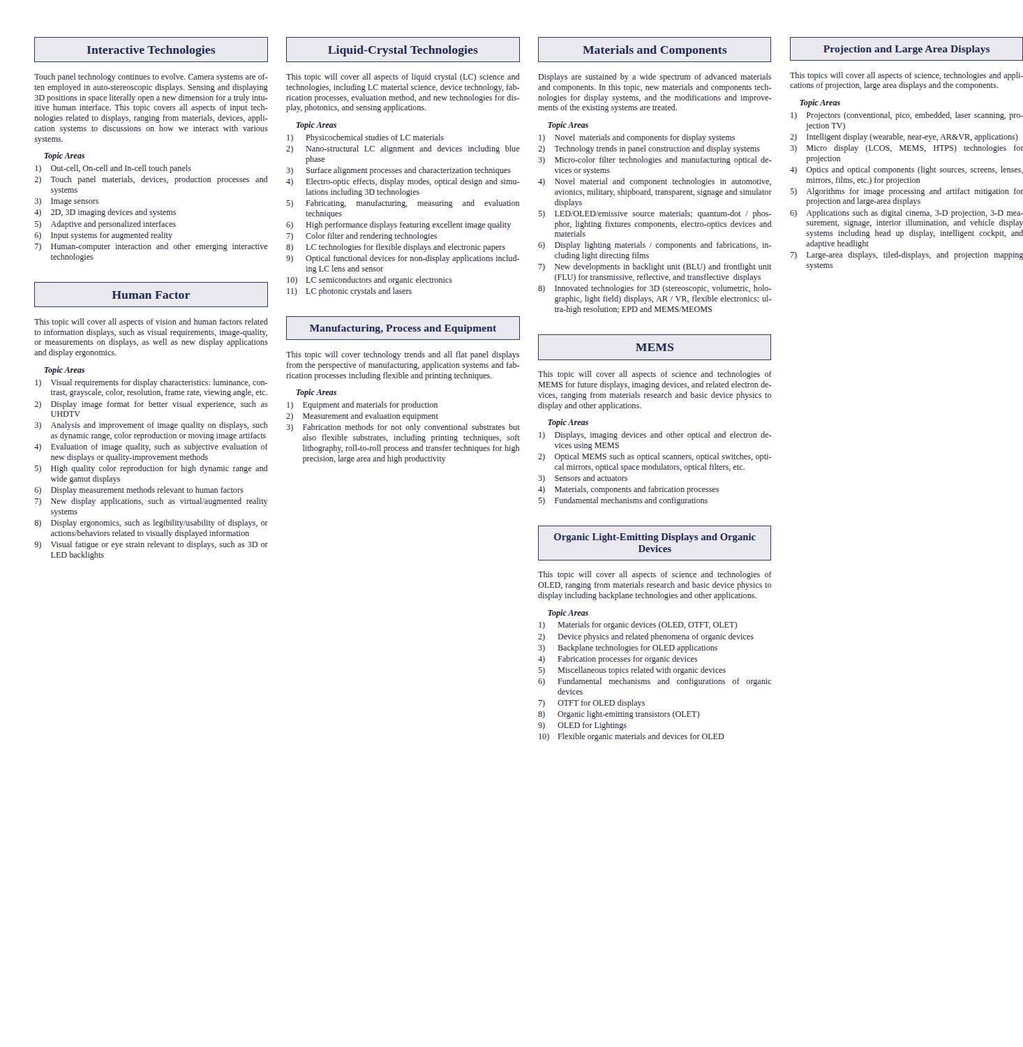Interactive Technologies
Touch panel technology continues to evolve. Camera systems are often employed in auto-stereoscopic displays. Sensing and displaying 3D positions in space literally open a new dimension for a truly intuitive human interface. This topic covers all aspects of input technologies related to displays, ranging from materials, devices, application systems to discussions on how we interact with various systems.
Topic Areas
1) Out-cell, On-cell and In-cell touch panels
2) Touch panel materials, devices, production processes and systems
3) Image sensors
4) 2D, 3D imaging devices and systems
5) Adaptive and personalized interfaces
6) Input systems for augmented reality
7) Human-computer interaction and other emerging interactive technologies
Human Factor
This topic will cover all aspects of vision and human factors related to information displays, such as visual requirements, image-quality, or measurements on displays, as well as new display applications and display ergonomics.
Topic Areas
1) Visual requirements for display characteristics: luminance, contrast, grayscale, color, resolution, frame rate, viewing angle, etc.
2) Display image format for better visual experience, such as UHDTV
3) Analysis and improvement of image quality on displays, such as dynamic range, color reproduction or moving image artifacts
4) Evaluation of image quality, such as subjective evaluation of new displays or quality-improvement methods
5) High quality color reproduction for high dynamic range and wide gamut displays
6) Display measurement methods relevant to human factors
7) New display applications, such as virtual/augmented reality systems
8) Display ergonomics, such as legibility/usability of displays, or actions/behaviors related to visually displayed information
9) Visual fatigue or eye strain relevant to displays, such as 3D or LED backlights
Liquid-Crystal Technologies
This topic will cover all aspects of liquid crystal (LC) science and technologies, including LC material science, device technology, fabrication processes, evaluation method, and new technologies for display, photonics, and sensing applications.
Topic Areas
1) Physicochemical studies of LC materials
2) Nano-structural LC alignment and devices including blue phase
3) Surface alignment processes and characterization techniques
4) Electro-optic effects, display modes, optical design and simulations including 3D technologies
5) Fabricating, manufacturing, measuring and evaluation techniques
6) High performance displays featuring excellent image quality
7) Color filter and rendering technologies
8) LC technologies for flexible displays and electronic papers
9) Optical functional devices for non-display applications including LC lens and sensor
10) LC semiconductors and organic electronics
11) LC photonic crystals and lasers
Manufacturing, Process and Equipment
This topic will cover technology trends and all flat panel displays from the perspective of manufacturing, application systems and fabrication processes including flexible and printing techniques.
Topic Areas
1) Equipment and materials for production
2) Measurement and evaluation equipment
3) Fabrication methods for not only conventional substrates but also flexible substrates, including printing techniques, soft lithography, roll-to-roll process and transfer techniques for high precision, large area and high productivity
Materials and Components
Displays are sustained by a wide spectrum of advanced materials and components. In this topic, new materials and components technologies for display systems, and the modifications and improvements of the existing systems are treated.
Topic Areas
1) Novel materials and components for display systems
2) Technology trends in panel construction and display systems
3) Micro-color filter technologies and manufacturing optical devices or systems
4) Novel material and component technologies in automotive, avionics, military, shipboard, transparent, signage and simulator displays
5) LED/OLED/emissive source materials; quantum-dot / phosphor, lighting fixtures components, electro-optics devices and materials
6) Display lighting materials / components and fabrications, including light directing films
7) New developments in backlight unit (BLU) and frontlight unit (FLU) for transmissive, reflective, and transflective displays
8) Innovated technologies for 3D (stereoscopic, volumetric, holographic, light field) displays, AR / VR, flexible electronics; ultra-high resolution; EPD and MEMS/MEOMS
MEMS
This topic will cover all aspects of science and technologies of MEMS for future displays, imaging devices, and related electron devices, ranging from materials research and basic device physics to display and other applications.
Topic Areas
1) Displays, imaging devices and other optical and electron devices using MEMS
2) Optical MEMS such as optical scanners, optical switches, optical mirrors, optical space modulators, optical filters, etc.
3) Sensors and actuators
4) Materials, components and fabrication processes
5) Fundamental mechanisms and configurations
Organic Light-Emitting Displays and Organic Devices
This topic will cover all aspects of science and technologies of OLED, ranging from materials research and basic device physics to display including backplane technologies and other applications.
Topic Areas
1) Materials for organic devices (OLED, OTFT, OLET)
2) Device physics and related phenomena of organic devices
3) Backplane technologies for OLED applications
4) Fabrication processes for organic devices
5) Miscellaneous topics related with organic devices
6) Fundamental mechanisms and configurations of organic devices
7) OTFT for OLED displays
8) Organic light-emitting transistors (OLET)
9) OLED for Lightings
10) Flexible organic materials and devices for OLED
Projection and Large Area Displays
This topics will cover all aspects of science, technologies and applications of projection, large area displays and the components.
Topic Areas
1) Projectors (conventional, pico, embedded, laser scanning, projection TV)
2) Intelligent display (wearable, near-eye, AR&VR, applications)
3) Micro display (LCOS, MEMS, HTPS) technologies for projection
4) Optics and optical components (light sources, screens, lenses, mirrors, films, etc.) for projection
5) Algorithms for image processing and artifact mitigation for projection and large-area displays
6) Applications such as digital cinema, 3-D projection, 3-D measurement, signage, interior illumination, and vehicle display systems including head up display, intelligent cockpit, and adaptive headlight
7) Large-area displays, tiled-displays, and projection mapping systems